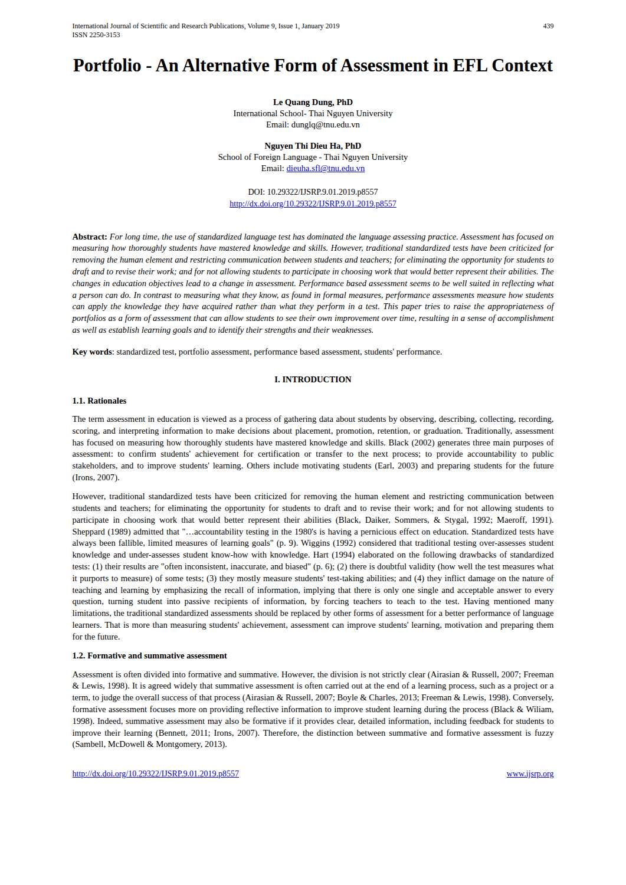International Journal of Scientific and Research Publications, Volume 9, Issue 1, January 2019
ISSN 2250-3153 439
Portfolio - An Alternative Form of Assessment in EFL Context
Le Quang Dung, PhD
International School- Thai Nguyen University
Email: dunglq@tnu.edu.vn
Nguyen Thi Dieu Ha, PhD
School of Foreign Language - Thai Nguyen University
Email: dieuha.sfl@tnu.edu.vn
DOI: 10.29322/IJSRP.9.01.2019.p8557
http://dx.doi.org/10.29322/IJSRP.9.01.2019.p8557
Abstract: For long time, the use of standardized language test has dominated the language assessing practice. Assessment has focused on measuring how thoroughly students have mastered knowledge and skills. However, traditional standardized tests have been criticized for removing the human element and restricting communication between students and teachers; for eliminating the opportunity for students to draft and to revise their work; and for not allowing students to participate in choosing work that would better represent their abilities. The changes in education objectives lead to a change in assessment. Performance based assessment seems to be well suited in reflecting what a person can do. In contrast to measuring what they know, as found in formal measures, performance assessments measure how students can apply the knowledge they have acquired rather than what they perform in a test. This paper tries to raise the appropriateness of portfolios as a form of assessment that can allow students to see their own improvement over time, resulting in a sense of accomplishment as well as establish learning goals and to identify their strengths and their weaknesses.
Key words: standardized test, portfolio assessment, performance based assessment, students' performance.
I. INTRODUCTION
1.1. Rationales
The term assessment in education is viewed as a process of gathering data about students by observing, describing, collecting, recording, scoring, and interpreting information to make decisions about placement, promotion, retention, or graduation. Traditionally, assessment has focused on measuring how thoroughly students have mastered knowledge and skills. Black (2002) generates three main purposes of assessment: to confirm students' achievement for certification or transfer to the next process; to provide accountability to public stakeholders, and to improve students' learning. Others include motivating students (Earl, 2003) and preparing students for the future (Irons, 2007).
However, traditional standardized tests have been criticized for removing the human element and restricting communication between students and teachers; for eliminating the opportunity for students to draft and to revise their work; and for not allowing students to participate in choosing work that would better represent their abilities (Black, Daiker, Sommers, & Stygal, 1992; Maeroff, 1991). Sheppard (1989) admitted that "…accountability testing in the 1980's is having a pernicious effect on education. Standardized tests have always been fallible, limited measures of learning goals" (p. 9). Wiggins (1992) considered that traditional testing over-assesses student knowledge and under-assesses student know-how with knowledge. Hart (1994) elaborated on the following drawbacks of standardized tests: (1) their results are "often inconsistent, inaccurate, and biased" (p. 6); (2) there is doubtful validity (how well the test measures what it purports to measure) of some tests; (3) they mostly measure students' test-taking abilities; and (4) they inflict damage on the nature of teaching and learning by emphasizing the recall of information, implying that there is only one single and acceptable answer to every question, turning student into passive recipients of information, by forcing teachers to teach to the test. Having mentioned many limitations, the traditional standardized assessments should be replaced by other forms of assessment for a better performance of language learners. That is more than measuring students' achievement, assessment can improve students' learning, motivation and preparing them for the future.
1.2. Formative and summative assessment
Assessment is often divided into formative and summative. However, the division is not strictly clear (Airasian & Russell, 2007; Freeman & Lewis, 1998). It is agreed widely that summative assessment is often carried out at the end of a learning process, such as a project or a term, to judge the overall success of that process (Airasian & Russell, 2007; Boyle & Charles, 2013; Freeman & Lewis, 1998). Conversely, formative assessment focuses more on providing reflective information to improve student learning during the process (Black & Wiliam, 1998). Indeed, summative assessment may also be formative if it provides clear, detailed information, including feedback for students to improve their learning (Bennett, 2011; Irons, 2007). Therefore, the distinction between summative and formative assessment is fuzzy (Sambell, McDowell & Montgomery, 2013).
http://dx.doi.org/10.29322/IJSRP.9.01.2019.p8557 www.ijsrp.org